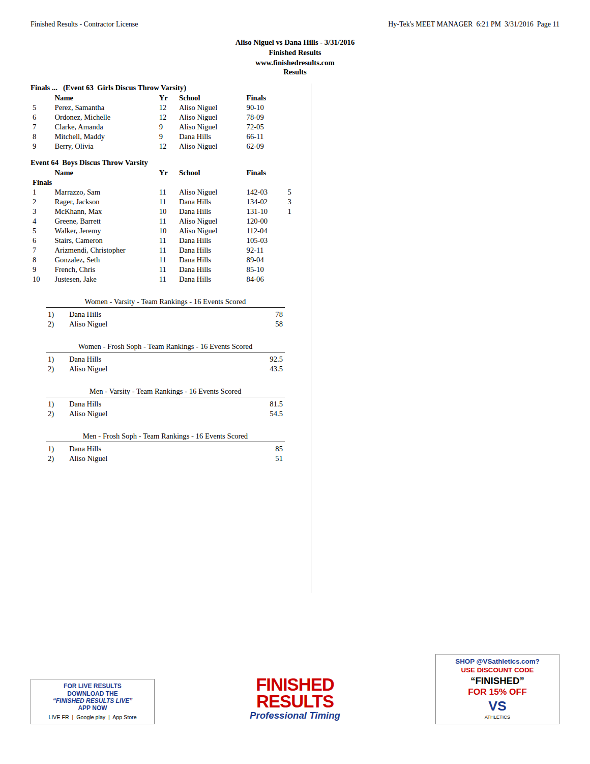Finished Results - Contractor License
Hy-Tek's MEET MANAGER 6:21 PM 3/31/2016 Page 11
Aliso Niguel vs Dana Hills - 3/31/2016
Finished Results
www.finishedresults.com
Results
Finals ... (Event 63 Girls Discus Throw Varsity)
| | Name | Yr | School | Finals | |
| --- | --- | --- | --- | --- | --- |
| 5 | Perez, Samantha | 12 | Aliso Niguel | 90-10 | |
| 6 | Ordonez, Michelle | 12 | Aliso Niguel | 78-09 | |
| 7 | Clarke, Amanda | 9 | Aliso Niguel | 72-05 | |
| 8 | Mitchell, Maddy | 9 | Dana Hills | 66-11 | |
| 9 | Berry, Olivia | 12 | Aliso Niguel | 62-09 | |
Event 64 Boys Discus Throw Varsity
| | Name | Yr | School | Finals | |
| --- | --- | --- | --- | --- | --- |
| Finals |
| 1 | Marrazzo, Sam | 11 | Aliso Niguel | 142-03 | 5 |
| 2 | Rager, Jackson | 11 | Dana Hills | 134-02 | 3 |
| 3 | McKhann, Max | 10 | Dana Hills | 131-10 | 1 |
| 4 | Greene, Barrett | 11 | Aliso Niguel | 120-00 | |
| 5 | Walker, Jeremy | 10 | Aliso Niguel | 112-04 | |
| 6 | Stairs, Cameron | 11 | Dana Hills | 105-03 | |
| 7 | Arizmendi, Christopher | 11 | Dana Hills | 92-11 | |
| 8 | Gonzalez, Seth | 11 | Dana Hills | 89-04 | |
| 9 | French, Chris | 11 | Dana Hills | 85-10 | |
| 10 | Justesen, Jake | 11 | Dana Hills | 84-06 | |
Women - Varsity - Team Rankings - 16 Events Scored
| 1) | Dana Hills | 78 |
| 2) | Aliso Niguel | 58 |
Women - Frosh Soph - Team Rankings - 16 Events Scored
| 1) | Dana Hills | 92.5 |
| 2) | Aliso Niguel | 43.5 |
Men - Varsity - Team Rankings - 16 Events Scored
| 1) | Dana Hills | 81.5 |
| 2) | Aliso Niguel | 54.5 |
Men - Frosh Soph - Team Rankings - 16 Events Scored
| 1) | Dana Hills | 85 |
| 2) | Aliso Niguel | 51 |
FOR LIVE RESULTS
DOWNLOAD THE
“FINISHED RESULTS LIVE”
APP NOW
LIVE FR | Google play | App Store
FINISHED
RESULTS
Professional Timing
SHOP @VSathletics.com?
USE DISCOUNT CODE
“FINISHED”
FOR 15% OFF
VS
ATHLETICS